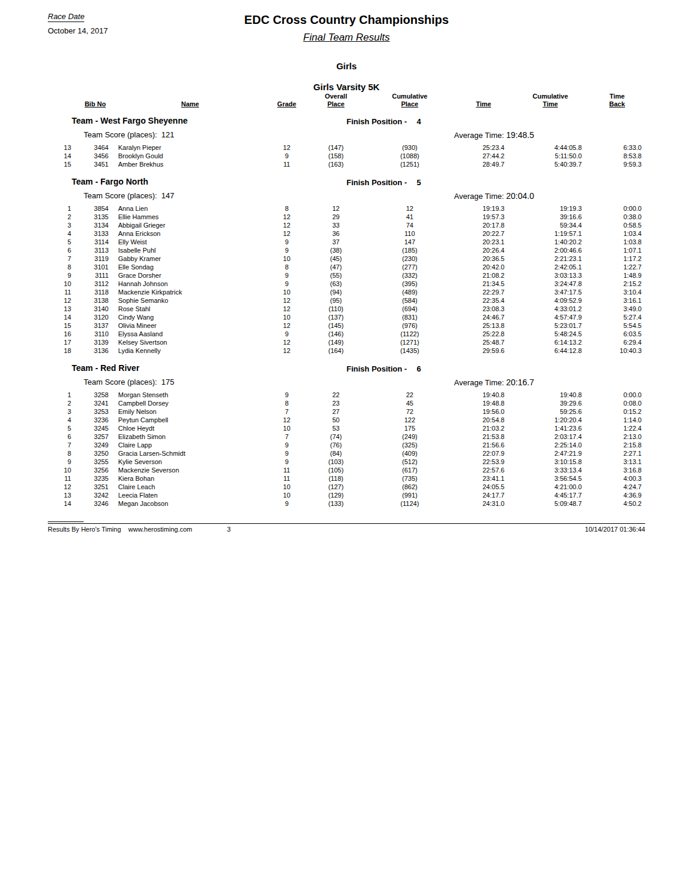Race Date
October 14, 2017
EDC Cross Country Championships
Final Team Results
Girls
Girls Varsity 5K
| | | | | Overall | Cumulative | | Cumulative | Time |
| --- | --- | --- | --- | --- | --- | --- | --- | --- |
| | Bib No | Name | Grade | Place | Place | Time | Time | Back |
Team - West Fargo Sheyenne
Finish Position -4
Team Score (places): 121
Average Time: 19:48.5
| 13 | 3464 | Karalyn Pieper | 12 | (147) | (930) | 25:23.4 | 4:44:05.8 | 6:33.0 |
| 14 | 3456 | Brooklyn Gould | 9 | (158) | (1088) | 27:44.2 | 5:11:50.0 | 8:53.8 |
| 15 | 3451 | Amber Brekhus | 11 | (163) | (1251) | 28:49.7 | 5:40:39.7 | 9:59.3 |
Team - Fargo North
Finish Position -5
Team Score (places): 147
Average Time: 20:04.0
| 1 | 3854 | Anna Lien | 8 | 12 | 12 | 19:19.3 | 19:19.3 | 0:00.0 |
| 2 | 3135 | Ellie Hammes | 12 | 29 | 41 | 19:57.3 | 39:16.6 | 0:38.0 |
| 3 | 3134 | Abbigail Grieger | 12 | 33 | 74 | 20:17.8 | 59:34.4 | 0:58.5 |
| 4 | 3133 | Anna Erickson | 12 | 36 | 110 | 20:22.7 | 1:19:57.1 | 1:03.4 |
| 5 | 3114 | Elly Weist | 9 | 37 | 147 | 20:23.1 | 1:40:20.2 | 1:03.8 |
| 6 | 3113 | Isabelle Puhl | 9 | (38) | (185) | 20:26.4 | 2:00:46.6 | 1:07.1 |
| 7 | 3119 | Gabby Kramer | 10 | (45) | (230) | 20:36.5 | 2:21:23.1 | 1:17.2 |
| 8 | 3101 | Elle Sondag | 8 | (47) | (277) | 20:42.0 | 2:42:05.1 | 1:22.7 |
| 9 | 3111 | Grace Dorsher | 9 | (55) | (332) | 21:08.2 | 3:03:13.3 | 1:48.9 |
| 10 | 3112 | Hannah Johnson | 9 | (63) | (395) | 21:34.5 | 3:24:47.8 | 2:15.2 |
| 11 | 3118 | Mackenzie Kirkpatrick | 10 | (94) | (489) | 22:29.7 | 3:47:17.5 | 3:10.4 |
| 12 | 3138 | Sophie Semanko | 12 | (95) | (584) | 22:35.4 | 4:09:52.9 | 3:16.1 |
| 13 | 3140 | Rose Stahl | 12 | (110) | (694) | 23:08.3 | 4:33:01.2 | 3:49.0 |
| 14 | 3120 | Cindy Wang | 10 | (137) | (831) | 24:46.7 | 4:57:47.9 | 5:27.4 |
| 15 | 3137 | Olivia Mineer | 12 | (145) | (976) | 25:13.8 | 5:23:01.7 | 5:54.5 |
| 16 | 3110 | Elyssa Aasland | 9 | (146) | (1122) | 25:22.8 | 5:48:24.5 | 6:03.5 |
| 17 | 3139 | Kelsey Sivertson | 12 | (149) | (1271) | 25:48.7 | 6:14:13.2 | 6:29.4 |
| 18 | 3136 | Lydia Kennelly | 12 | (164) | (1435) | 29:59.6 | 6:44:12.8 | 10:40.3 |
Team - Red River
Finish Position -6
Team Score (places): 175
Average Time: 20:16.7
| 1 | 3258 | Morgan Stenseth | 9 | 22 | 22 | 19:40.8 | 19:40.8 | 0:00.0 |
| 2 | 3241 | Campbell Dorsey | 8 | 23 | 45 | 19:48.8 | 39:29.6 | 0:08.0 |
| 3 | 3253 | Emily Nelson | 7 | 27 | 72 | 19:56.0 | 59:25.6 | 0:15.2 |
| 4 | 3236 | Peytun Campbell | 12 | 50 | 122 | 20:54.8 | 1:20:20.4 | 1:14.0 |
| 5 | 3245 | Chloe Heydt | 10 | 53 | 175 | 21:03.2 | 1:41:23.6 | 1:22.4 |
| 6 | 3257 | Elizabeth Simon | 7 | (74) | (249) | 21:53.8 | 2:03:17.4 | 2:13.0 |
| 7 | 3249 | Claire Lapp | 9 | (76) | (325) | 21:56.6 | 2:25:14.0 | 2:15.8 |
| 8 | 3250 | Gracia Larsen-Schmidt | 9 | (84) | (409) | 22:07.9 | 2:47:21.9 | 2:27.1 |
| 9 | 3255 | Kylie Severson | 9 | (103) | (512) | 22:53.9 | 3:10:15.8 | 3:13.1 |
| 10 | 3256 | Mackenzie Severson | 11 | (105) | (617) | 22:57.6 | 3:33:13.4 | 3:16.8 |
| 11 | 3235 | Kiera Bohan | 11 | (118) | (735) | 23:41.1 | 3:56:54.5 | 4:00.3 |
| 12 | 3251 | Claire Leach | 10 | (127) | (862) | 24:05.5 | 4:21:00.0 | 4:24.7 |
| 13 | 3242 | Leecia Flaten | 10 | (129) | (991) | 24:17.7 | 4:45:17.7 | 4:36.9 |
| 14 | 3246 | Megan Jacobson | 9 | (133) | (1124) | 24:31.0 | 5:09:48.7 | 4:50.2 |
Results By Hero's Timing www.herostiming.com
3
10/14/2017 01:36:44